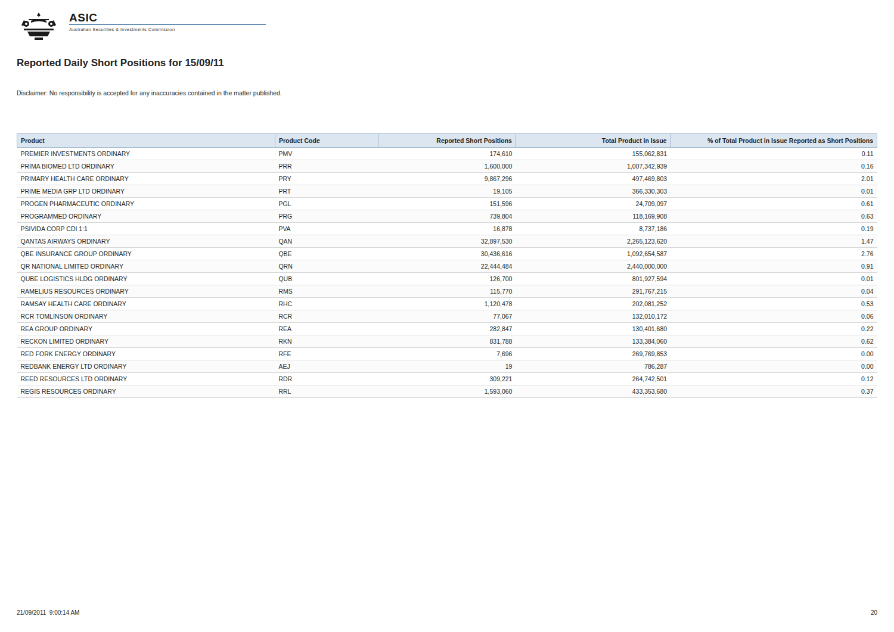ASIC
Australian Securities & Investments Commission
Reported Daily Short Positions for 15/09/11
Disclaimer: No responsibility is accepted for any inaccuracies contained in the matter published.
| Product | Product Code | Reported Short Positions | Total Product in Issue | % of Total Product in Issue Reported as Short Positions |
| --- | --- | --- | --- | --- |
| PREMIER INVESTMENTS ORDINARY | PMV | 174,610 | 155,062,831 | 0.11 |
| PRIMA BIOMED LTD ORDINARY | PRR | 1,600,000 | 1,007,342,939 | 0.16 |
| PRIMARY HEALTH CARE ORDINARY | PRY | 9,867,296 | 497,469,803 | 2.01 |
| PRIME MEDIA GRP LTD ORDINARY | PRT | 19,105 | 366,330,303 | 0.01 |
| PROGEN PHARMACEUTIC ORDINARY | PGL | 151,596 | 24,709,097 | 0.61 |
| PROGRAMMED ORDINARY | PRG | 739,804 | 118,169,908 | 0.63 |
| PSIVIDA CORP CDI 1:1 | PVA | 16,878 | 8,737,186 | 0.19 |
| QANTAS AIRWAYS ORDINARY | QAN | 32,897,530 | 2,265,123,620 | 1.47 |
| QBE INSURANCE GROUP ORDINARY | QBE | 30,436,616 | 1,092,654,587 | 2.76 |
| QR NATIONAL LIMITED ORDINARY | QRN | 22,444,484 | 2,440,000,000 | 0.91 |
| QUBE LOGISTICS HLDG ORDINARY | QUB | 126,700 | 801,927,594 | 0.01 |
| RAMELIUS RESOURCES ORDINARY | RMS | 115,770 | 291,767,215 | 0.04 |
| RAMSAY HEALTH CARE ORDINARY | RHC | 1,120,478 | 202,081,252 | 0.53 |
| RCR TOMLINSON ORDINARY | RCR | 77,067 | 132,010,172 | 0.06 |
| REA GROUP ORDINARY | REA | 282,847 | 130,401,680 | 0.22 |
| RECKON LIMITED ORDINARY | RKN | 831,788 | 133,384,060 | 0.62 |
| RED FORK ENERGY ORDINARY | RFE | 7,696 | 269,769,853 | 0.00 |
| REDBANK ENERGY LTD ORDINARY | AEJ | 19 | 786,287 | 0.00 |
| REED RESOURCES LTD ORDINARY | RDR | 309,221 | 264,742,501 | 0.12 |
| REGIS RESOURCES ORDINARY | RRL | 1,593,060 | 433,353,680 | 0.37 |
21/09/2011 9:00:14 AM
20